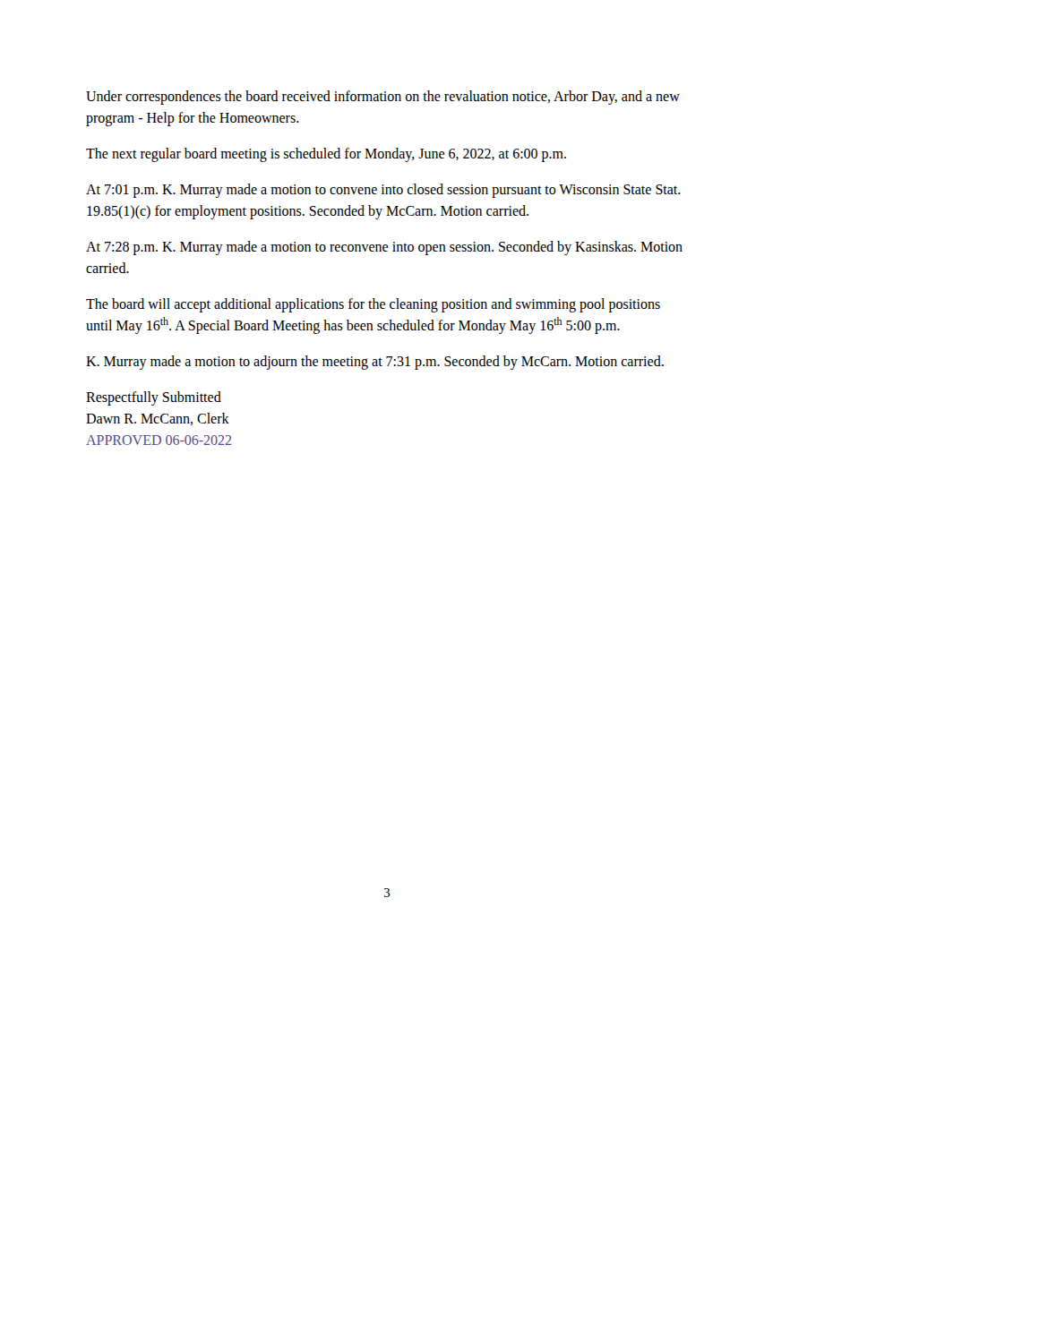Under correspondences the board received information on the revaluation notice, Arbor Day, and a new program - Help for the Homeowners.
The next regular board meeting is scheduled for Monday, June 6, 2022, at 6:00 p.m.
At 7:01 p.m. K. Murray made a motion to convene into closed session pursuant to Wisconsin State Stat. 19.85(1)(c) for employment positions. Seconded by McCarn. Motion carried.
At 7:28 p.m. K. Murray made a motion to reconvene into open session. Seconded by Kasinskas. Motion carried.
The board will accept additional applications for the cleaning position and swimming pool positions until May 16th. A Special Board Meeting has been scheduled for Monday May 16th 5:00 p.m.
K. Murray made a motion to adjourn the meeting at 7:31 p.m. Seconded by McCarn. Motion carried.
Respectfully Submitted
Dawn R. McCann, Clerk
APPROVED 06-06-2022
3